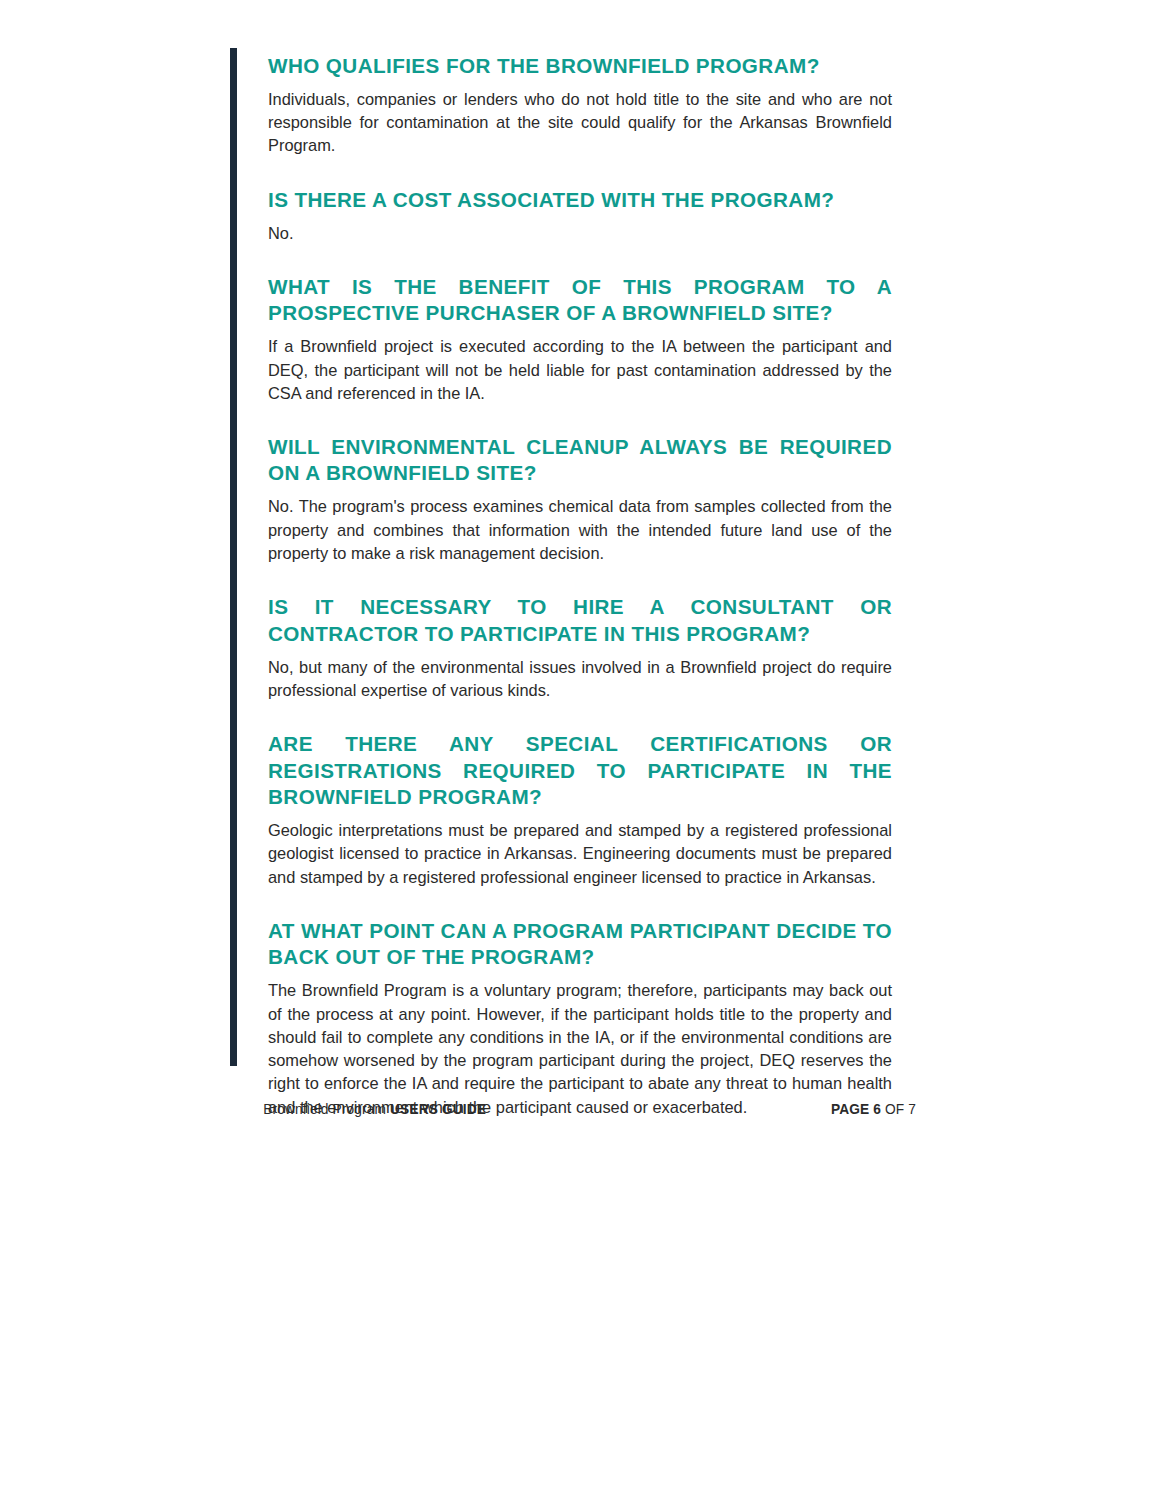Who qualifies for the Brownfield Program?
Individuals, companies or lenders who do not hold title to the site and who are not responsible for contamination at the site could qualify for the Arkansas Brownfield Program.
Is there a cost associated with the program?
No.
What is the benefit of this program to a prospective purchaser of a Brownfield site?
If a Brownfield project is executed according to the IA between the participant and DEQ, the participant will not be held liable for past contamination addressed by the CSA and referenced in the IA.
Will environmental cleanup always be required on a Brownfield site?
No. The program's process examines chemical data from samples collected from the property and combines that information with the intended future land use of the property to make a risk management decision.
Is it necessary to hire a consultant or contractor to participate in this program?
No, but many of the environmental issues involved in a Brownfield project do require professional expertise of various kinds.
Are there any special certifications or registrations required to participate in the Brownfield Program?
Geologic interpretations must be prepared and stamped by a registered professional geologist licensed to practice in Arkansas. Engineering documents must be prepared and stamped by a registered professional engineer licensed to practice in Arkansas.
At what point can a program participant decide to back out of the program?
The Brownfield Program is a voluntary program; therefore, participants may back out of the process at any point. However, if the participant holds title to the property and should fail to complete any conditions in the IA, or if the environmental conditions are somehow worsened by the program participant during the project, DEQ reserves the right to enforce the IA and require the participant to abate any threat to human health and the environment which the participant caused or exacerbated.
Brownfield Program USERS GUIDE PAGE 6 OF 7